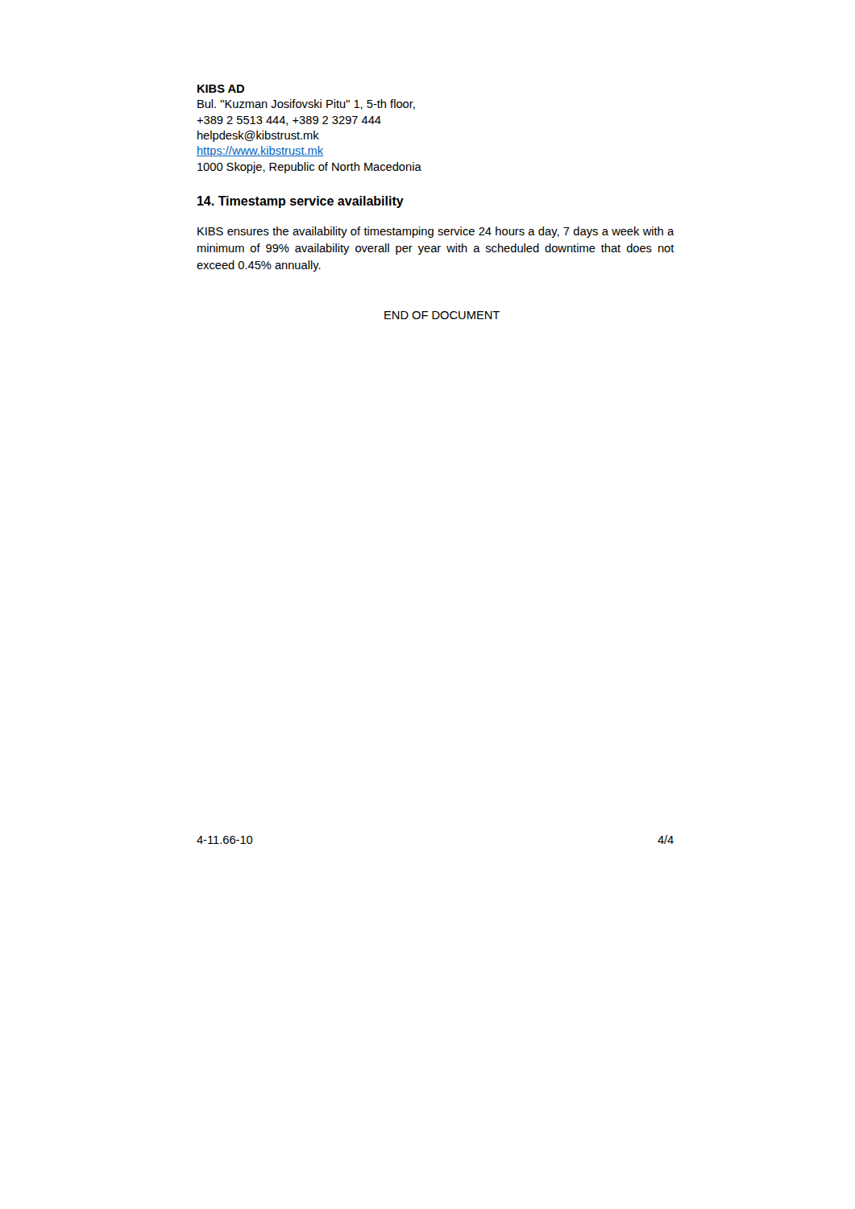KIBS AD
Bul. "Kuzman Josifovski Pitu" 1, 5-th floor,
+389 2 5513 444, +389 2 3297 444
helpdesk@kibstrust.mk
https://www.kibstrust.mk
1000 Skopje, Republic of North Macedonia
14. Timestamp service availability
KIBS ensures the availability of timestamping service 24 hours a day, 7 days a week with a minimum of 99% availability overall per year with a scheduled downtime that does not exceed 0.45% annually.
END OF DOCUMENT
4-11.66-10 4/4